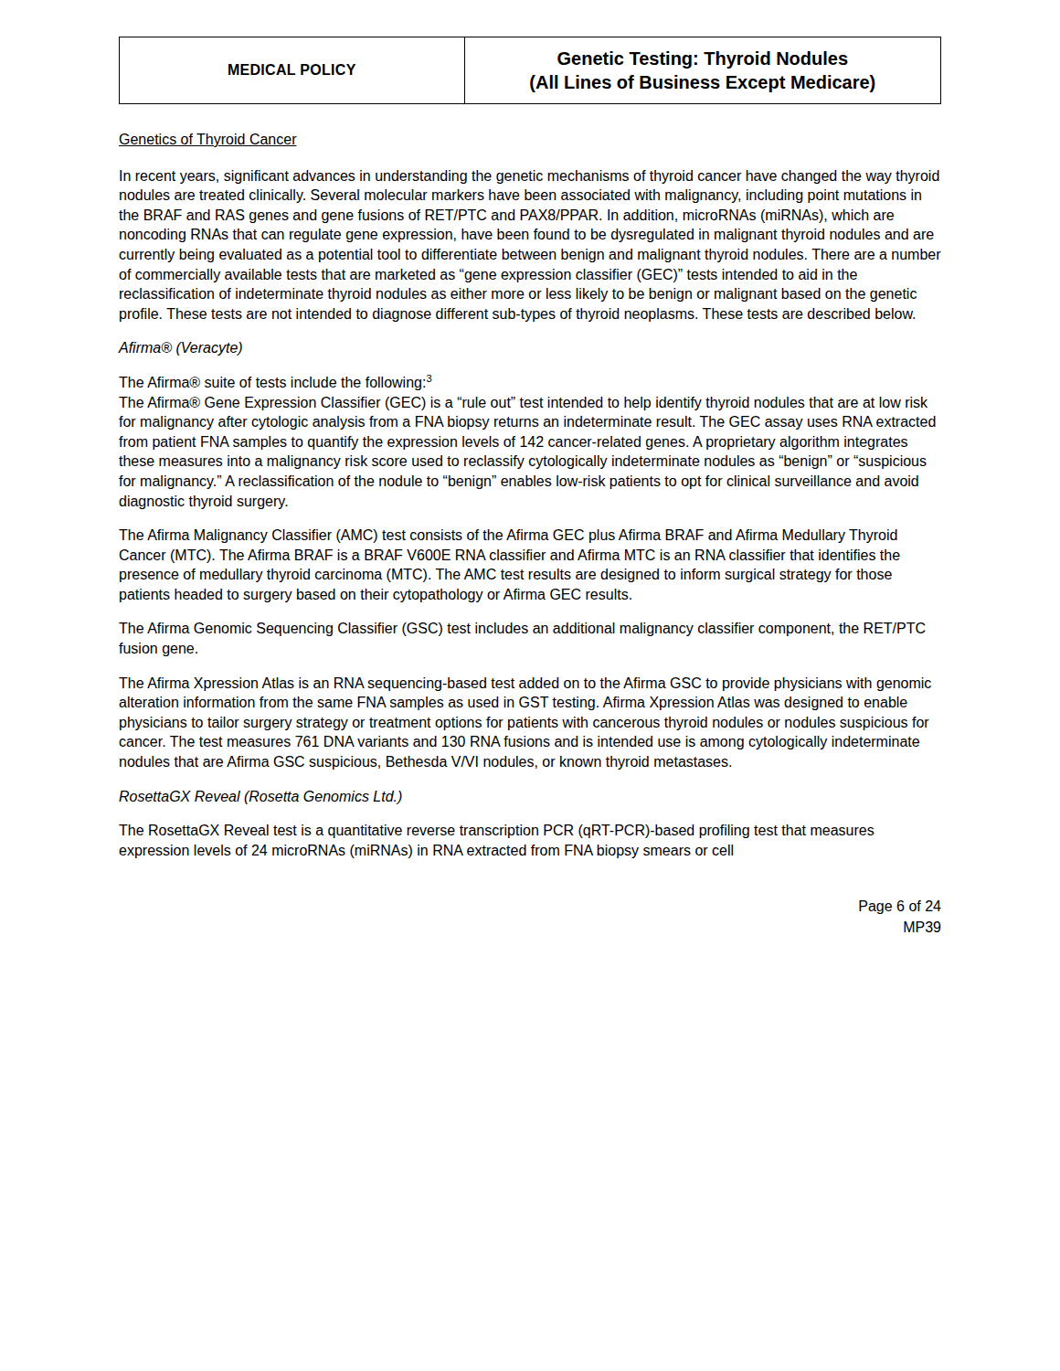| MEDICAL POLICY | Genetic Testing: Thyroid Nodules (All Lines of Business Except Medicare) |
Genetics of Thyroid Cancer
In recent years, significant advances in understanding the genetic mechanisms of thyroid cancer have changed the way thyroid nodules are treated clinically. Several molecular markers have been associated with malignancy, including point mutations in the BRAF and RAS genes and gene fusions of RET/PTC and PAX8/PPAR. In addition, microRNAs (miRNAs), which are noncoding RNAs that can regulate gene expression, have been found to be dysregulated in malignant thyroid nodules and are currently being evaluated as a potential tool to differentiate between benign and malignant thyroid nodules. There are a number of commercially available tests that are marketed as “gene expression classifier (GEC)” tests intended to aid in the reclassification of indeterminate thyroid nodules as either more or less likely to be benign or malignant based on the genetic profile. These tests are not intended to diagnose different sub-types of thyroid neoplasms. These tests are described below.
Afirma® (Veracyte)
The Afirma® suite of tests include the following:3
The Afirma® Gene Expression Classifier (GEC) is a “rule out” test intended to help identify thyroid nodules that are at low risk for malignancy after cytologic analysis from a FNA biopsy returns an indeterminate result. The GEC assay uses RNA extracted from patient FNA samples to quantify the expression levels of 142 cancer-related genes. A proprietary algorithm integrates these measures into a malignancy risk score used to reclassify cytologically indeterminate nodules as “benign” or “suspicious for malignancy.” A reclassification of the nodule to “benign” enables low-risk patients to opt for clinical surveillance and avoid diagnostic thyroid surgery.
The Afirma Malignancy Classifier (AMC) test consists of the Afirma GEC plus Afirma BRAF and Afirma Medullary Thyroid Cancer (MTC). The Afirma BRAF is a BRAF V600E RNA classifier and Afirma MTC is an RNA classifier that identifies the presence of medullary thyroid carcinoma (MTC). The AMC test results are designed to inform surgical strategy for those patients headed to surgery based on their cytopathology or Afirma GEC results.
The Afirma Genomic Sequencing Classifier (GSC) test includes an additional malignancy classifier component, the RET/PTC fusion gene.
The Afirma Xpression Atlas is an RNA sequencing-based test added on to the Afirma GSC to provide physicians with genomic alteration information from the same FNA samples as used in GST testing. Afirma Xpression Atlas was designed to enable physicians to tailor surgery strategy or treatment options for patients with cancerous thyroid nodules or nodules suspicious for cancer. The test measures 761 DNA variants and 130 RNA fusions and is intended use is among cytologically indeterminate nodules that are Afirma GSC suspicious, Bethesda V/VI nodules, or known thyroid metastases.
RosettaGX Reveal (Rosetta Genomics Ltd.)
The RosettaGX Reveal test is a quantitative reverse transcription PCR (qRT-PCR)-based profiling test that measures expression levels of 24 microRNAs (miRNAs) in RNA extracted from FNA biopsy smears or cell
Page 6 of 24
MP39